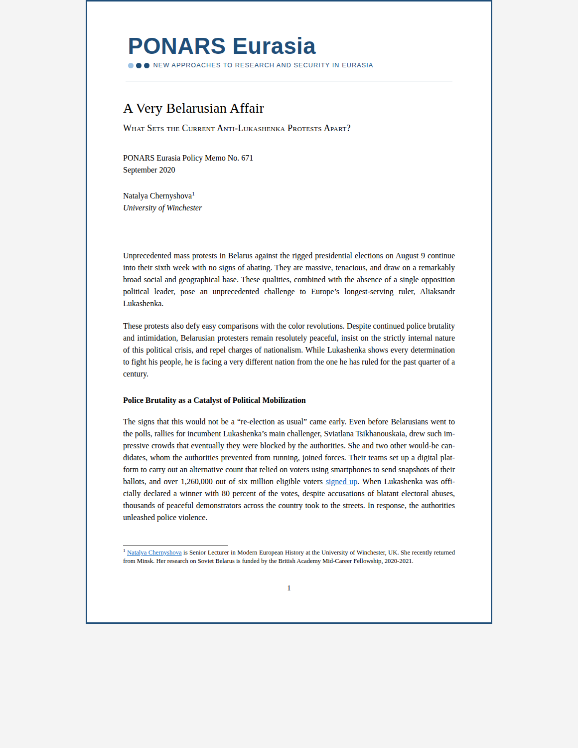PONARS Eurasia
New Approaches to Research and Security in Eurasia
A Very Belarusian Affair
What Sets the Current Anti-Lukashenka Protests Apart?
PONARS Eurasia Policy Memo No. 671
September 2020
Natalya Chernyshova1
University of Winchester
Unprecedented mass protests in Belarus against the rigged presidential elections on August 9 continue into their sixth week with no signs of abating. They are massive, tenacious, and draw on a remarkably broad social and geographical base. These qualities, combined with the absence of a single opposition political leader, pose an unprecedented challenge to Europe’s longest-serving ruler, Aliaksandr Lukashenka.
These protests also defy easy comparisons with the color revolutions. Despite continued police brutality and intimidation, Belarusian protesters remain resolutely peaceful, insist on the strictly internal nature of this political crisis, and repel charges of nationalism. While Lukashenka shows every determination to fight his people, he is facing a very different nation from the one he has ruled for the past quarter of a century.
Police Brutality as a Catalyst of Political Mobilization
The signs that this would not be a “re-election as usual” came early. Even before Belarusians went to the polls, rallies for incumbent Lukashenka’s main challenger, Sviatlana Tsikhanouskaia, drew such impressive crowds that eventually they were blocked by the authorities. She and two other would-be candidates, whom the authorities prevented from running, joined forces. Their teams set up a digital platform to carry out an alternative count that relied on voters using smartphones to send snapshots of their ballots, and over 1,260,000 out of six million eligible voters signed up. When Lukashenka was officially declared a winner with 80 percent of the votes, despite accusations of blatant electoral abuses, thousands of peaceful demonstrators across the country took to the streets. In response, the authorities unleashed police violence.
1 Natalya Chernyshova is Senior Lecturer in Modern European History at the University of Winchester, UK. She recently returned from Minsk. Her research on Soviet Belarus is funded by the British Academy Mid-Career Fellowship, 2020-2021.
1